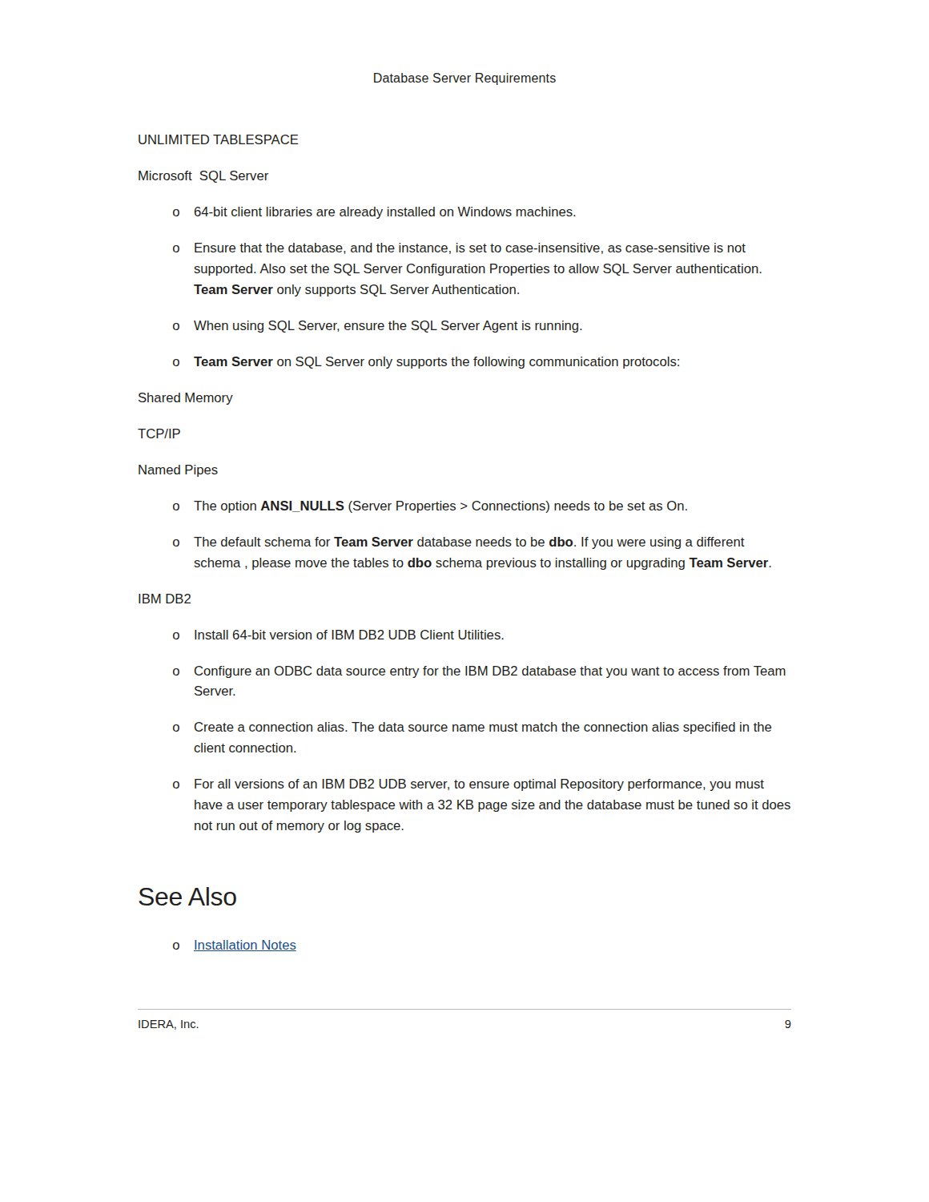Database Server Requirements
UNLIMITED TABLESPACE
Microsoft SQL Server
64-bit client libraries are already installed on Windows machines.
Ensure that the database, and the instance, is set to case-insensitive, as case-sensitive is not supported. Also set the SQL Server Configuration Properties to allow SQL Server authentication. Team Server only supports SQL Server Authentication.
When using SQL Server, ensure the SQL Server Agent is running.
Team Server on SQL Server only supports the following communication protocols:
Shared Memory
TCP/IP
Named Pipes
The option ANSI_NULLS (Server Properties > Connections) needs to be set as On.
The default schema for Team Server database needs to be dbo. If you were using a different schema , please move the tables to dbo schema previous to installing or upgrading Team Server.
IBM DB2
Install 64-bit version of IBM DB2 UDB Client Utilities.
Configure an ODBC data source entry for the IBM DB2 database that you want to access from Team Server.
Create a connection alias. The data source name must match the connection alias specified in the client connection.
For all versions of an IBM DB2 UDB server, to ensure optimal Repository performance, you must have a user temporary tablespace with a 32 KB page size and the database must be tuned so it does not run out of memory or log space.
See Also
Installation Notes
IDERA, Inc. 9